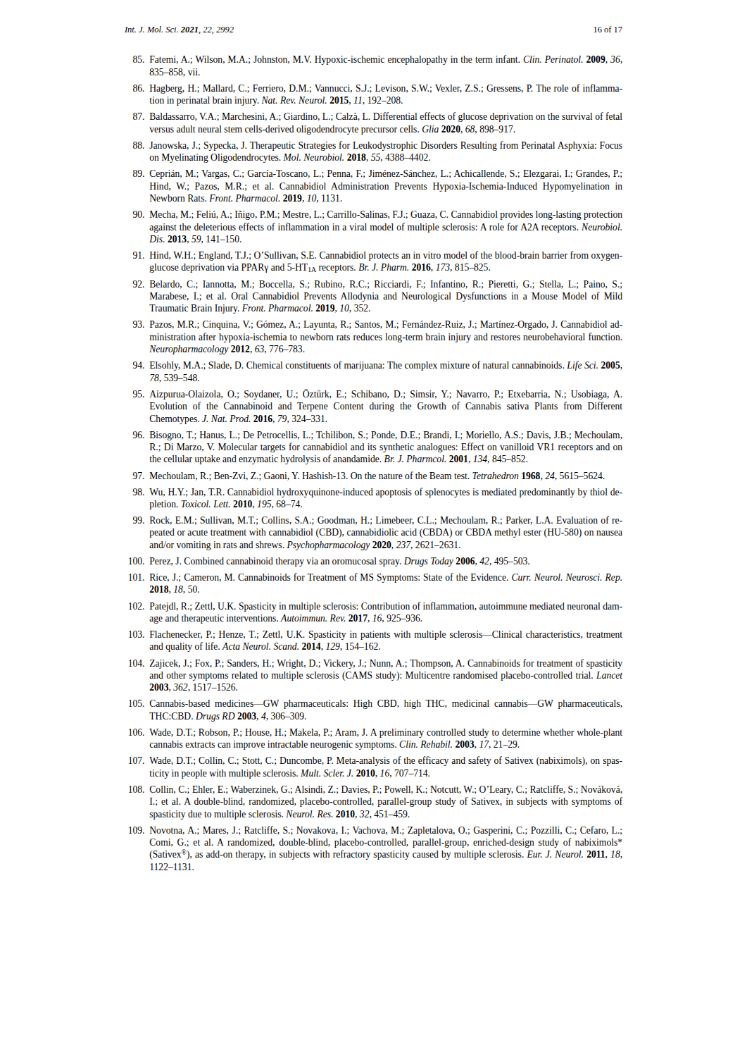Int. J. Mol. Sci. 2021, 22, 2992 16 of 17
85. Fatemi, A.; Wilson, M.A.; Johnston, M.V. Hypoxic-ischemic encephalopathy in the term infant. Clin. Perinatol. 2009, 36, 835–858, vii.
86. Hagberg, H.; Mallard, C.; Ferriero, D.M.; Vannucci, S.J.; Levison, S.W.; Vexler, Z.S.; Gressens, P. The role of inflammation in perinatal brain injury. Nat. Rev. Neurol. 2015, 11, 192–208.
87. Baldassarro, V.A.; Marchesini, A.; Giardino, L.; Calzà, L. Differential effects of glucose deprivation on the survival of fetal versus adult neural stem cells-derived oligodendrocyte precursor cells. Glia 2020, 68, 898–917.
88. Janowska, J.; Sypecka, J. Therapeutic Strategies for Leukodystrophic Disorders Resulting from Perinatal Asphyxia: Focus on Myelinating Oligodendrocytes. Mol. Neurobiol. 2018, 55, 4388–4402.
89. Ceprián, M.; Vargas, C.; García-Toscano, L.; Penna, F.; Jiménez-Sánchez, L.; Achicallende, S.; Elezgarai, I.; Grandes, P.; Hind, W.; Pazos, M.R.; et al. Cannabidiol Administration Prevents Hypoxia-Ischemia-Induced Hypomyelination in Newborn Rats. Front. Pharmacol. 2019, 10, 1131.
90. Mecha, M.; Feliú, A.; Iñigo, P.M.; Mestre, L.; Carrillo-Salinas, F.J.; Guaza, C. Cannabidiol provides long-lasting protection against the deleterious effects of inflammation in a viral model of multiple sclerosis: A role for A2A receptors. Neurobiol. Dis. 2013, 59, 141–150.
91. Hind, W.H.; England, T.J.; O’Sullivan, S.E. Cannabidiol protects an in vitro model of the blood-brain barrier from oxygen-glucose deprivation via PPARγ and 5-HT1A receptors. Br. J. Pharm. 2016, 173, 815–825.
92. Belardo, C.; Iannotta, M.; Boccella, S.; Rubino, R.C.; Ricciardi, F.; Infantino, R.; Pieretti, G.; Stella, L.; Paino, S.; Marabese, I.; et al. Oral Cannabidiol Prevents Allodynia and Neurological Dysfunctions in a Mouse Model of Mild Traumatic Brain Injury. Front. Pharmacol. 2019, 10, 352.
93. Pazos, M.R.; Cinquina, V.; Gómez, A.; Layunta, R.; Santos, M.; Fernández-Ruiz, J.; Martínez-Orgado, J. Cannabidiol administration after hypoxia-ischemia to newborn rats reduces long-term brain injury and restores neurobehavioral function. Neuropharmacology 2012, 63, 776–783.
94. Elsohly, M.A.; Slade, D. Chemical constituents of marijuana: The complex mixture of natural cannabinoids. Life Sci. 2005, 78, 539–548.
95. Aizpurua-Olaizola, O.; Soydaner, U.; Öztürk, E.; Schibano, D.; Simsir, Y.; Navarro, P.; Etxebarria, N.; Usobiaga, A. Evolution of the Cannabinoid and Terpene Content during the Growth of Cannabis sativa Plants from Different Chemotypes. J. Nat. Prod. 2016, 79, 324–331.
96. Bisogno, T.; Hanus, L.; De Petrocellis, L.; Tchilibon, S.; Ponde, D.E.; Brandi, I.; Moriello, A.S.; Davis, J.B.; Mechoulam, R.; Di Marzo, V. Molecular targets for cannabidiol and its synthetic analogues: Effect on vanilloid VR1 receptors and on the cellular uptake and enzymatic hydrolysis of anandamide. Br. J. Pharmcol. 2001, 134, 845–852.
97. Mechoulam, R.; Ben-Zvi, Z.; Gaoni, Y. Hashish-13. On the nature of the Beam test. Tetrahedron 1968, 24, 5615–5624.
98. Wu, H.Y.; Jan, T.R. Cannabidiol hydroxyquinone-induced apoptosis of splenocytes is mediated predominantly by thiol depletion. Toxicol. Lett. 2010, 195, 68–74.
99. Rock, E.M.; Sullivan, M.T.; Collins, S.A.; Goodman, H.; Limebeer, C.L.; Mechoulam, R.; Parker, L.A. Evaluation of repeated or acute treatment with cannabidiol (CBD), cannabidiolic acid (CBDA) or CBDA methyl ester (HU-580) on nausea and/or vomiting in rats and shrews. Psychopharmacology 2020, 237, 2621–2631.
100. Perez, J. Combined cannabinoid therapy via an oromucosal spray. Drugs Today 2006, 42, 495–503.
101. Rice, J.; Cameron, M. Cannabinoids for Treatment of MS Symptoms: State of the Evidence. Curr. Neurol. Neurosci. Rep. 2018, 18, 50.
102. Patejdl, R.; Zettl, U.K. Spasticity in multiple sclerosis: Contribution of inflammation, autoimmune mediated neuronal damage and therapeutic interventions. Autoimmun. Rev. 2017, 16, 925–936.
103. Flachenecker, P.; Henze, T.; Zettl, U.K. Spasticity in patients with multiple sclerosis—Clinical characteristics, treatment and quality of life. Acta Neurol. Scand. 2014, 129, 154–162.
104. Zajicek, J.; Fox, P.; Sanders, H.; Wright, D.; Vickery, J.; Nunn, A.; Thompson, A. Cannabinoids for treatment of spasticity and other symptoms related to multiple sclerosis (CAMS study): Multicentre randomised placebo-controlled trial. Lancet 2003, 362, 1517–1526.
105. Cannabis-based medicines—GW pharmaceuticals: High CBD, high THC, medicinal cannabis—GW pharmaceuticals, THC:CBD. Drugs RD 2003, 4, 306–309.
106. Wade, D.T.; Robson, P.; House, H.; Makela, P.; Aram, J. A preliminary controlled study to determine whether whole-plant cannabis extracts can improve intractable neurogenic symptoms. Clin. Rehabil. 2003, 17, 21–29.
107. Wade, D.T.; Collin, C.; Stott, C.; Duncombe, P. Meta-analysis of the efficacy and safety of Sativex (nabiximols), on spasticity in people with multiple sclerosis. Mult. Scler. J. 2010, 16, 707–714.
108. Collin, C.; Ehler, E.; Waberzinek, G.; Alsindi, Z.; Davies, P.; Powell, K.; Notcutt, W.; O’Leary, C.; Ratcliffe, S.; Nováková, I.; et al. A double-blind, randomized, placebo-controlled, parallel-group study of Sativex, in subjects with symptoms of spasticity due to multiple sclerosis. Neurol. Res. 2010, 32, 451–459.
109. Novotna, A.; Mares, J.; Ratcliffe, S.; Novakova, I.; Vachova, M.; Zapletalova, O.; Gasperini, C.; Pozzilli, C.; Cefaro, L.; Comi, G.; et al. A randomized, double-blind, placebo-controlled, parallel-group, enriched-design study of nabiximols* (Sativex®), as add-on therapy, in subjects with refractory spasticity caused by multiple sclerosis. Eur. J. Neurol. 2011, 18, 1122–1131.